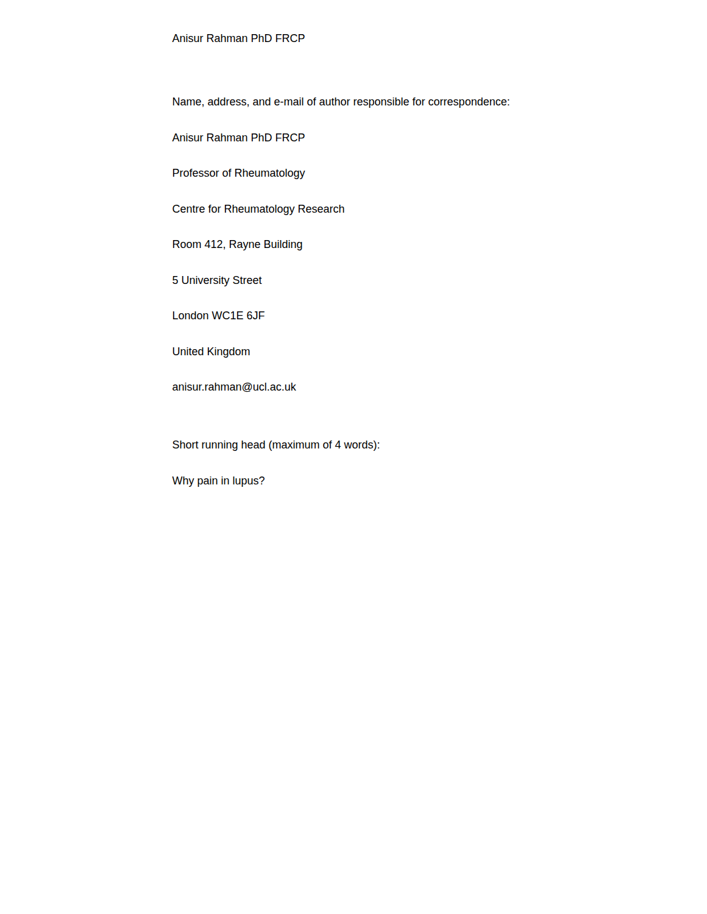Anisur Rahman PhD FRCP
Name, address, and e-mail of author responsible for correspondence:
Anisur Rahman PhD FRCP
Professor of Rheumatology
Centre for Rheumatology Research
Room 412, Rayne Building
5 University Street
London WC1E 6JF
United Kingdom
anisur.rahman@ucl.ac.uk
Short running head (maximum of 4 words):
Why pain in lupus?